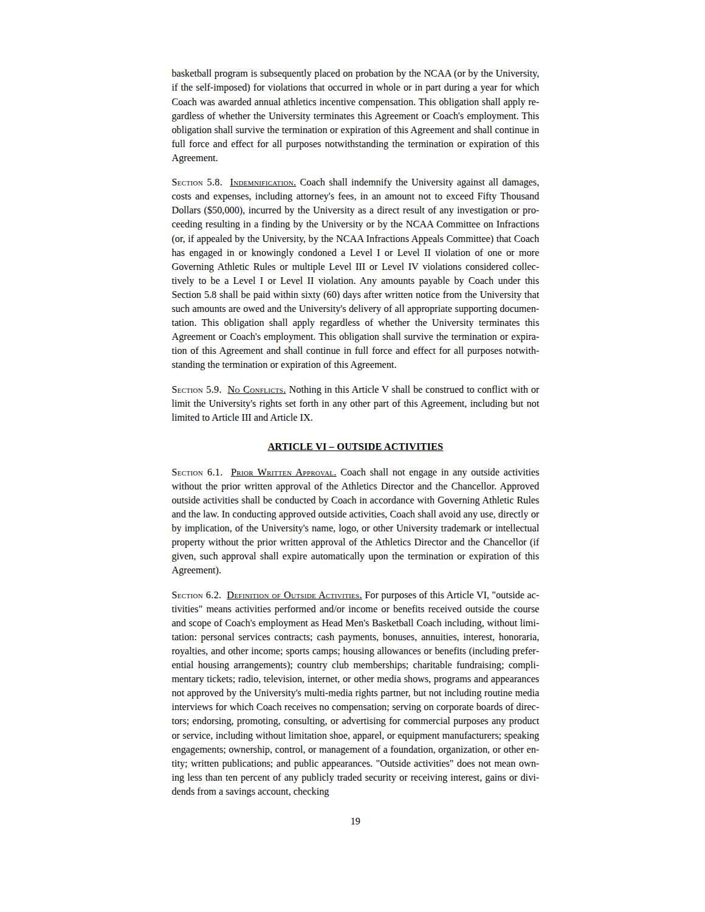basketball program is subsequently placed on probation by the NCAA (or by the University, if the self-imposed) for violations that occurred in whole or in part during a year for which Coach was awarded annual athletics incentive compensation. This obligation shall apply regardless of whether the University terminates this Agreement or Coach's employment. This obligation shall survive the termination or expiration of this Agreement and shall continue in full force and effect for all purposes notwithstanding the termination or expiration of this Agreement.
Section 5.8. Indemnification. Coach shall indemnify the University against all damages, costs and expenses, including attorney's fees, in an amount not to exceed Fifty Thousand Dollars ($50,000), incurred by the University as a direct result of any investigation or proceeding resulting in a finding by the University or by the NCAA Committee on Infractions (or, if appealed by the University, by the NCAA Infractions Appeals Committee) that Coach has engaged in or knowingly condoned a Level I or Level II violation of one or more Governing Athletic Rules or multiple Level III or Level IV violations considered collectively to be a Level I or Level II violation. Any amounts payable by Coach under this Section 5.8 shall be paid within sixty (60) days after written notice from the University that such amounts are owed and the University's delivery of all appropriate supporting documentation. This obligation shall apply regardless of whether the University terminates this Agreement or Coach's employment. This obligation shall survive the termination or expiration of this Agreement and shall continue in full force and effect for all purposes notwithstanding the termination or expiration of this Agreement.
Section 5.9. No Conflicts. Nothing in this Article V shall be construed to conflict with or limit the University's rights set forth in any other part of this Agreement, including but not limited to Article III and Article IX.
ARTICLE VI – OUTSIDE ACTIVITIES
Section 6.1. Prior Written Approval. Coach shall not engage in any outside activities without the prior written approval of the Athletics Director and the Chancellor. Approved outside activities shall be conducted by Coach in accordance with Governing Athletic Rules and the law. In conducting approved outside activities, Coach shall avoid any use, directly or by implication, of the University's name, logo, or other University trademark or intellectual property without the prior written approval of the Athletics Director and the Chancellor (if given, such approval shall expire automatically upon the termination or expiration of this Agreement).
Section 6.2. Definition of Outside Activities. For purposes of this Article VI, "outside activities" means activities performed and/or income or benefits received outside the course and scope of Coach's employment as Head Men's Basketball Coach including, without limitation: personal services contracts; cash payments, bonuses, annuities, interest, honoraria, royalties, and other income; sports camps; housing allowances or benefits (including preferential housing arrangements); country club memberships; charitable fundraising; complimentary tickets; radio, television, internet, or other media shows, programs and appearances not approved by the University's multi-media rights partner, but not including routine media interviews for which Coach receives no compensation; serving on corporate boards of directors; endorsing, promoting, consulting, or advertising for commercial purposes any product or service, including without limitation shoe, apparel, or equipment manufacturers; speaking engagements; ownership, control, or management of a foundation, organization, or other entity; written publications; and public appearances. "Outside activities" does not mean owning less than ten percent of any publicly traded security or receiving interest, gains or dividends from a savings account, checking
19